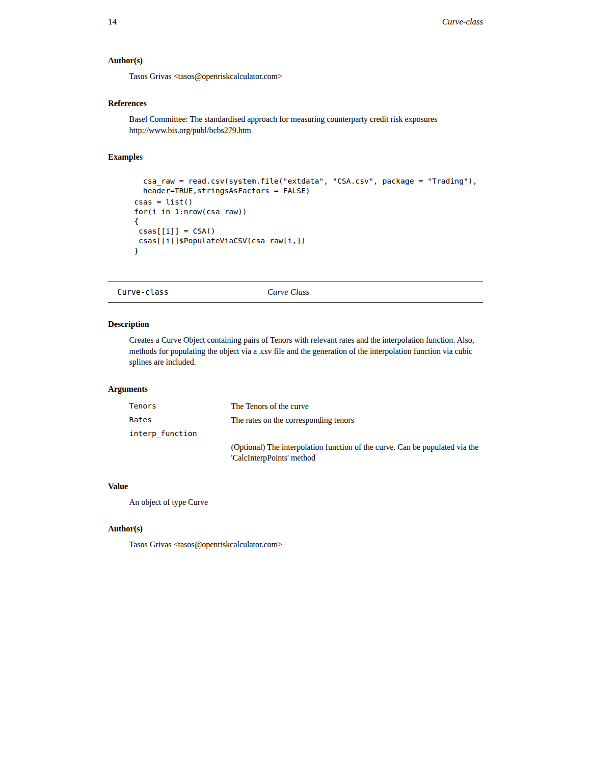14 Curve-class
Author(s)
Tasos Grivas <tasos@openriskcalculator.com>
References
Basel Committee: The standardised approach for measuring counterparty credit risk exposures http://www.bis.org/publ/bcbs279.htm
Examples
csa_raw = read.csv(system.file("extdata", "CSA.csv", package = "Trading"),
header=TRUE,stringsAsFactors = FALSE)
csas = list()
for(i in 1:nrow(csa_raw))
{
 csas[[i]] = CSA()
 csas[[i]]$PopulateViaCSV(csa_raw[i,])
}
Curve-class Curve Class
Description
Creates a Curve Object containing pairs of Tenors with relevant rates and the interpolation function. Also, methods for populating the object via a .csv file and the generation of the interpolation function via cubic splines are included.
Arguments
Tenors
The Tenors of the curve
Rates
The rates on the corresponding tenors
interp_function
(Optional) The interpolation function of the curve. Can be populated via the 'CalcInterpPoints' method
Value
An object of type Curve
Author(s)
Tasos Grivas <tasos@openriskcalculator.com>